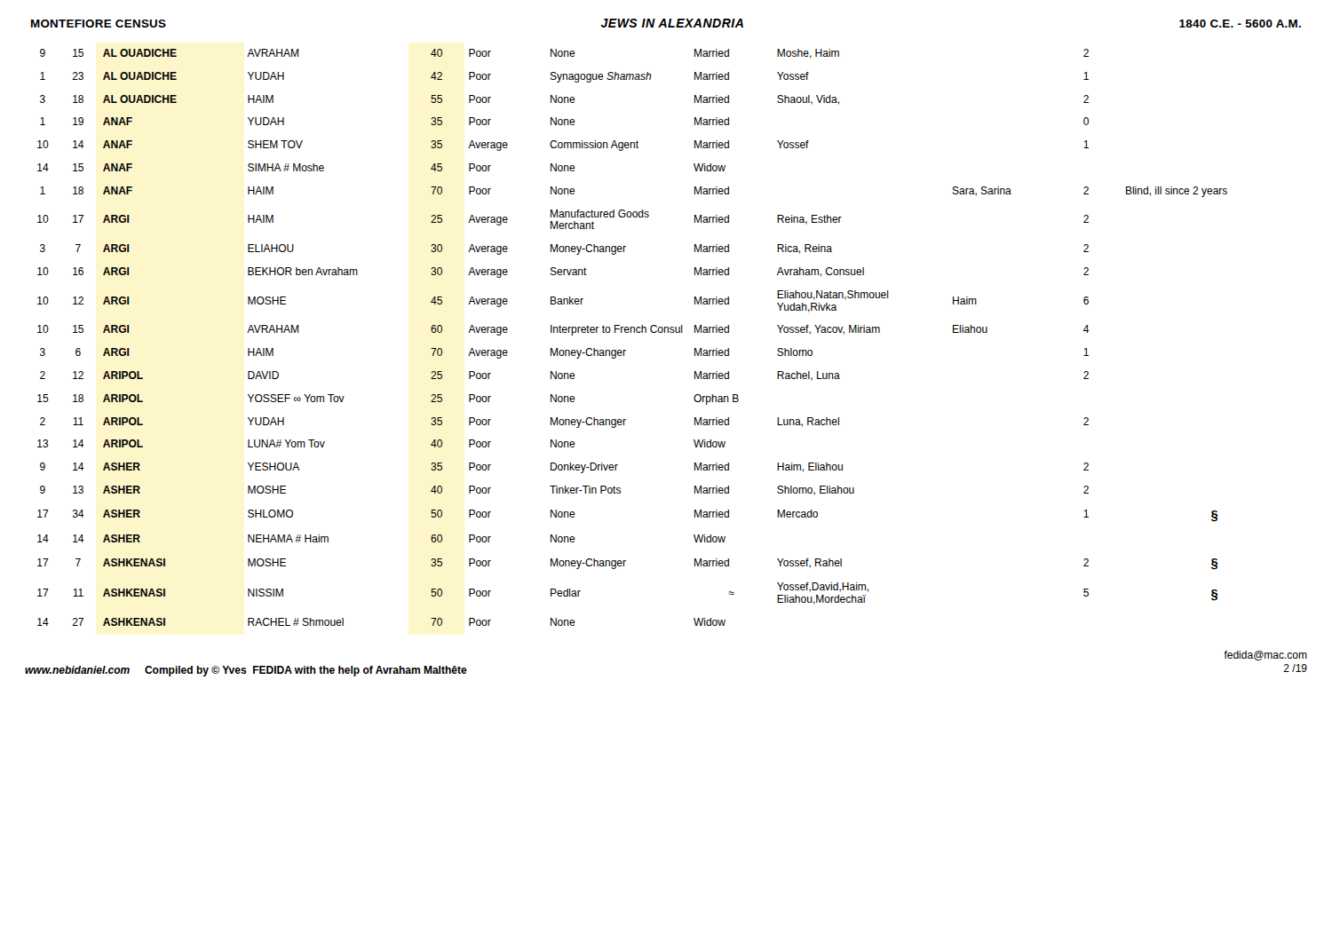MONTEFIORE CENSUS
JEWS IN ALEXANDRIA
1840 C.E. - 5600 A.M.
| 9 | 15 | AL OUADICHE | AVRAHAM | 40 | Poor | None | Married | Moshe, Haim | | 2 | |
| 1 | 23 | AL OUADICHE | YUDAH | 42 | Poor | Synagogue Shamash | Married | Yossef | | 1 | |
| 3 | 18 | AL OUADICHE | HAIM | 55 | Poor | None | Married | Shaoul, Vida, | | 2 | |
| 1 | 19 | ANAF | YUDAH | 35 | Poor | None | Married | | | 0 | |
| 10 | 14 | ANAF | SHEM TOV | 35 | Average | Commission Agent | Married | Yossef | | 1 | |
| 14 | 15 | ANAF | SIMHA # Moshe | 45 | Poor | None | Widow | | | | |
| 1 | 18 | ANAF | HAIM | 70 | Poor | None | Married | | Sara, Sarina | 2 | Blind, ill since 2 years |
| 10 | 17 | ARGI | HAIM | 25 | Average | Manufactured Goods Merchant | Married | Reina, Esther | | 2 | |
| 3 | 7 | ARGI | ELIAHOU | 30 | Average | Money-Changer | Married | Rica, Reina | | 2 | |
| 10 | 16 | ARGI | BEKHOR ben Avraham | 30 | Average | Servant | Married | Avraham, Consuel | | 2 | |
| 10 | 12 | ARGI | MOSHE | 45 | Average | Banker | Married | Eliahou,Natan,Shmouel Yudah,Rivka | Haim | 6 | |
| 10 | 15 | ARGI | AVRAHAM | 60 | Average | Interpreter to French Consul | Married | Yossef, Yacov, Miriam | Eliahou | 4 | |
| 3 | 6 | ARGI | HAIM | 70 | Average | Money-Changer | Married | Shlomo | | 1 | |
| 2 | 12 | ARIPOL | DAVID | 25 | Poor | None | Married | Rachel, Luna | | 2 | |
| 15 | 18 | ARIPOL | YOSSEF ∞ Yom Tov | 25 | Poor | None | Orphan B | | | | |
| 2 | 11 | ARIPOL | YUDAH | 35 | Poor | Money-Changer | Married | Luna, Rachel | | 2 | |
| 13 | 14 | ARIPOL | LUNA# Yom Tov | 40 | Poor | None | Widow | | | | |
| 9 | 14 | ASHER | YESHOUA | 35 | Poor | Donkey-Driver | Married | Haim, Eliahou | | 2 | |
| 9 | 13 | ASHER | MOSHE | 40 | Poor | Tinker-Tin Pots | Married | Shlomo, Eliahou | | 2 | |
| 17 | 34 | ASHER | SHLOMO | 50 | Poor | None | Married | Mercado | | 1 | § |
| 14 | 14 | ASHER | NEHAMA # Haim | 60 | Poor | None | Widow | | | | |
| 17 | 7 | ASHKENASI | MOSHE | 35 | Poor | Money-Changer | Married | Yossef, Rahel | | 2 | § |
| 17 | 11 | ASHKENASI | NISSIM | 50 | Poor | Pedlar | ≈ | Yossef,David,Haim, Eliahou,Mordechaï | | 5 | § |
| 14 | 27 | ASHKENASI | RACHEL # Shmouel | 70 | Poor | None | Widow | | | | |
www.nebidaniel.com Compiled by © Yves FEDIDA with the help of Avraham Malthête
fedida@mac.com
2 /19